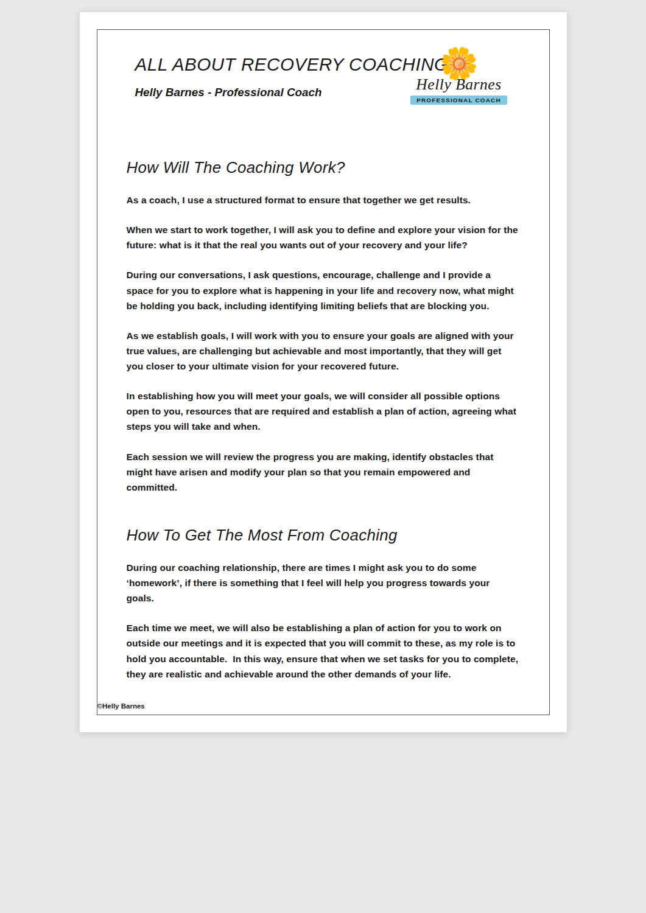🌼
Helly Barnes
PROFESSIONAL COACH
ALL ABOUT RECOVERY COACHING
Helly Barnes - Professional Coach
How Will The Coaching Work?
As a coach, I use a structured format to ensure that together we get results.
When we start to work together, I will ask you to define and explore your vision for the future: what is it that the real you wants out of your recovery and your life?
During our conversations, I ask questions, encourage, challenge and I provide a space for you to explore what is happening in your life and recovery now, what might be holding you back, including identifying limiting beliefs that are blocking you.
As we establish goals, I will work with you to ensure your goals are aligned with your true values, are challenging but achievable and most importantly, that they will get you closer to your ultimate vision for your recovered future.
In establishing how you will meet your goals, we will consider all possible options open to you, resources that are required and establish a plan of action, agreeing what steps you will take and when.
Each session we will review the progress you are making, identify obstacles that might have arisen and modify your plan so that you remain empowered and committed.
How To Get The Most From Coaching
During our coaching relationship, there are times I might ask you to do some ‘homework’, if there is something that I feel will help you progress towards your goals.
Each time we meet, we will also be establishing a plan of action for you to work on outside our meetings and it is expected that you will commit to these, as my role is to hold you accountable. In this way, ensure that when we set tasks for you to complete, they are realistic and achievable around the other demands of your life.
©Helly Barnes